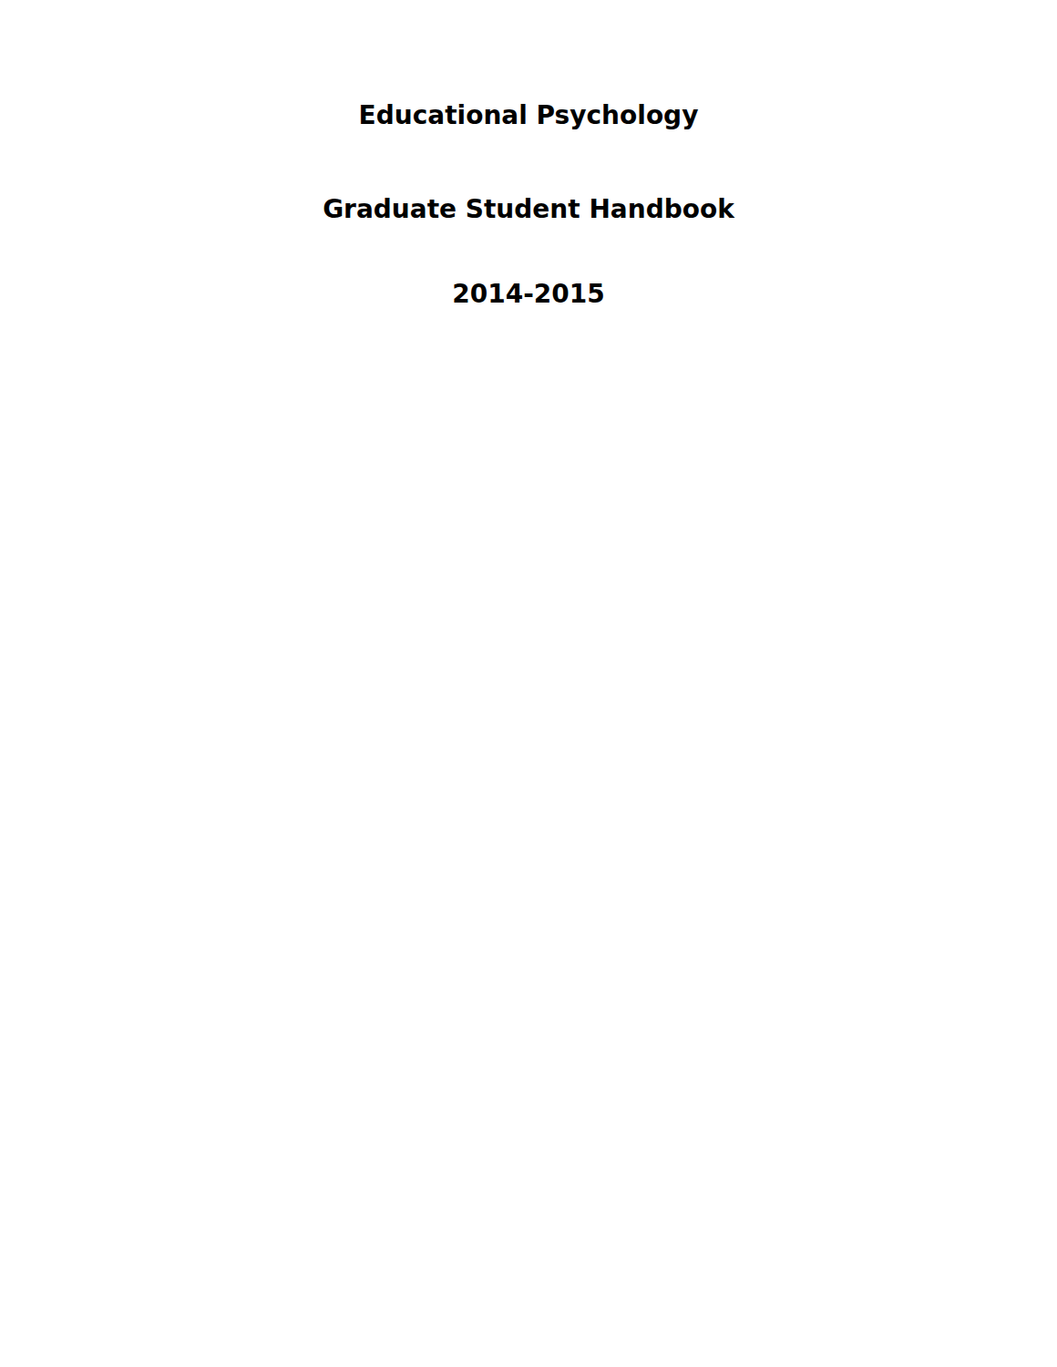Educational Psychology
Graduate Student Handbook
2014-2015